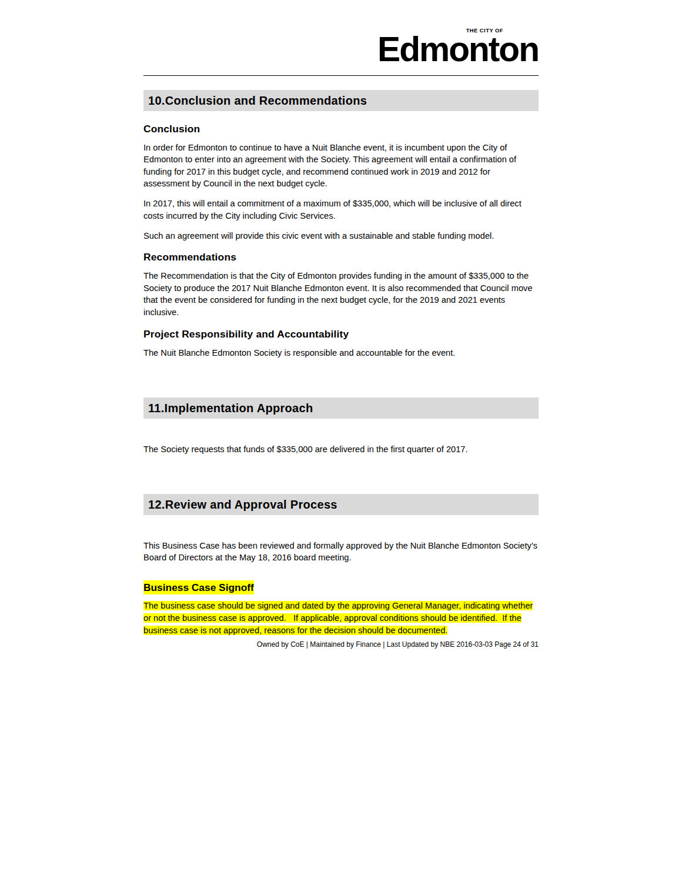THE CITY OF
Edmonton
10.Conclusion and Recommendations
Conclusion
In order for Edmonton to continue to have a Nuit Blanche event, it is incumbent upon the City of Edmonton to enter into an agreement with the Society. This agreement will entail a confirmation of funding for 2017 in this budget cycle, and recommend continued work in 2019 and 2012 for assessment by Council in the next budget cycle.
In 2017, this will entail a commitment of a maximum of $335,000, which will be inclusive of all direct costs incurred by the City including Civic Services.
Such an agreement will provide this civic event with a sustainable and stable funding model.
Recommendations
The Recommendation is that the City of Edmonton provides funding in the amount of $335,000 to the Society to produce the 2017 Nuit Blanche Edmonton event. It is also recommended that Council move that the event be considered for funding in the next budget cycle, for the 2019 and 2021 events inclusive.
Project Responsibility and Accountability
The Nuit Blanche Edmonton Society is responsible and accountable for the event.
11.Implementation Approach
The Society requests that funds of $335,000 are delivered in the first quarter of 2017.
12.Review and Approval Process
This Business Case has been reviewed and formally approved by the Nuit Blanche Edmonton Society's Board of Directors at the May 18, 2016 board meeting.
Business Case Signoff
The business case should be signed and dated by the approving General Manager, indicating whether or not the business case is approved. If applicable, approval conditions should be identified. If the business case is not approved, reasons for the decision should be documented.
Owned by CoE | Maintained by Finance | Last Updated by NBE 2016-03-03 Page 24 of 31